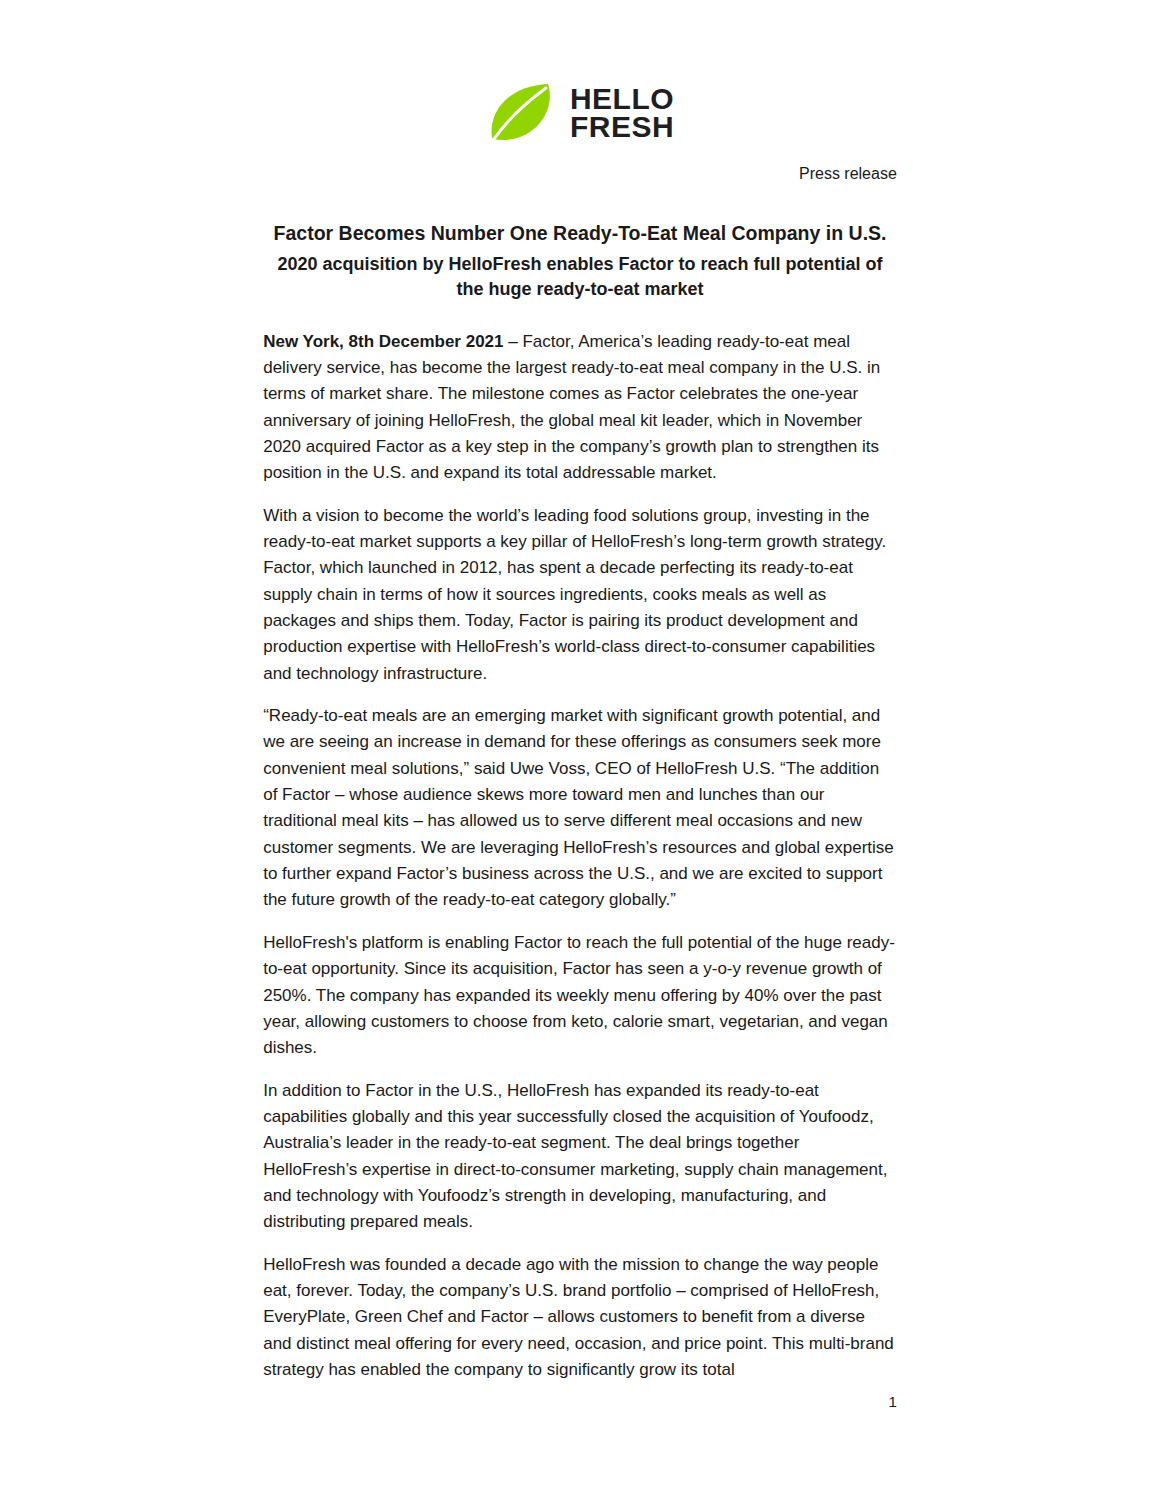HELLO
FRESH
Press release
Factor Becomes Number One Ready-To-Eat Meal Company in U.S.
2020 acquisition by HelloFresh enables Factor to reach full potential of the huge ready-to-eat market
New York, 8th December 2021 – Factor, America’s leading ready-to-eat meal delivery service, has become the largest ready-to-eat meal company in the U.S. in terms of market share. The milestone comes as Factor celebrates the one-year anniversary of joining HelloFresh, the global meal kit leader, which in November 2020 acquired Factor as a key step in the company’s growth plan to strengthen its position in the U.S. and expand its total addressable market.
With a vision to become the world’s leading food solutions group, investing in the ready-to-eat market supports a key pillar of HelloFresh’s long-term growth strategy. Factor, which launched in 2012, has spent a decade perfecting its ready-to-eat supply chain in terms of how it sources ingredients, cooks meals as well as packages and ships them. Today, Factor is pairing its product development and production expertise with HelloFresh’s world-class direct-to-consumer capabilities and technology infrastructure.
“Ready-to-eat meals are an emerging market with significant growth potential, and we are seeing an increase in demand for these offerings as consumers seek more convenient meal solutions,” said Uwe Voss, CEO of HelloFresh U.S. “The addition of Factor – whose audience skews more toward men and lunches than our traditional meal kits – has allowed us to serve different meal occasions and new customer segments. We are leveraging HelloFresh’s resources and global expertise to further expand Factor’s business across the U.S., and we are excited to support the future growth of the ready-to-eat category globally.”
HelloFresh's platform is enabling Factor to reach the full potential of the huge ready-to-eat opportunity. Since its acquisition, Factor has seen a y-o-y revenue growth of 250%. The company has expanded its weekly menu offering by 40% over the past year, allowing customers to choose from keto, calorie smart, vegetarian, and vegan dishes.
In addition to Factor in the U.S., HelloFresh has expanded its ready-to-eat capabilities globally and this year successfully closed the acquisition of Youfoodz, Australia’s leader in the ready-to-eat segment. The deal brings together HelloFresh’s expertise in direct-to-consumer marketing, supply chain management, and technology with Youfoodz’s strength in developing, manufacturing, and distributing prepared meals.
HelloFresh was founded a decade ago with the mission to change the way people eat, forever. Today, the company’s U.S. brand portfolio – comprised of HelloFresh, EveryPlate, Green Chef and Factor – allows customers to benefit from a diverse and distinct meal offering for every need, occasion, and price point. This multi-brand strategy has enabled the company to significantly grow its total
1